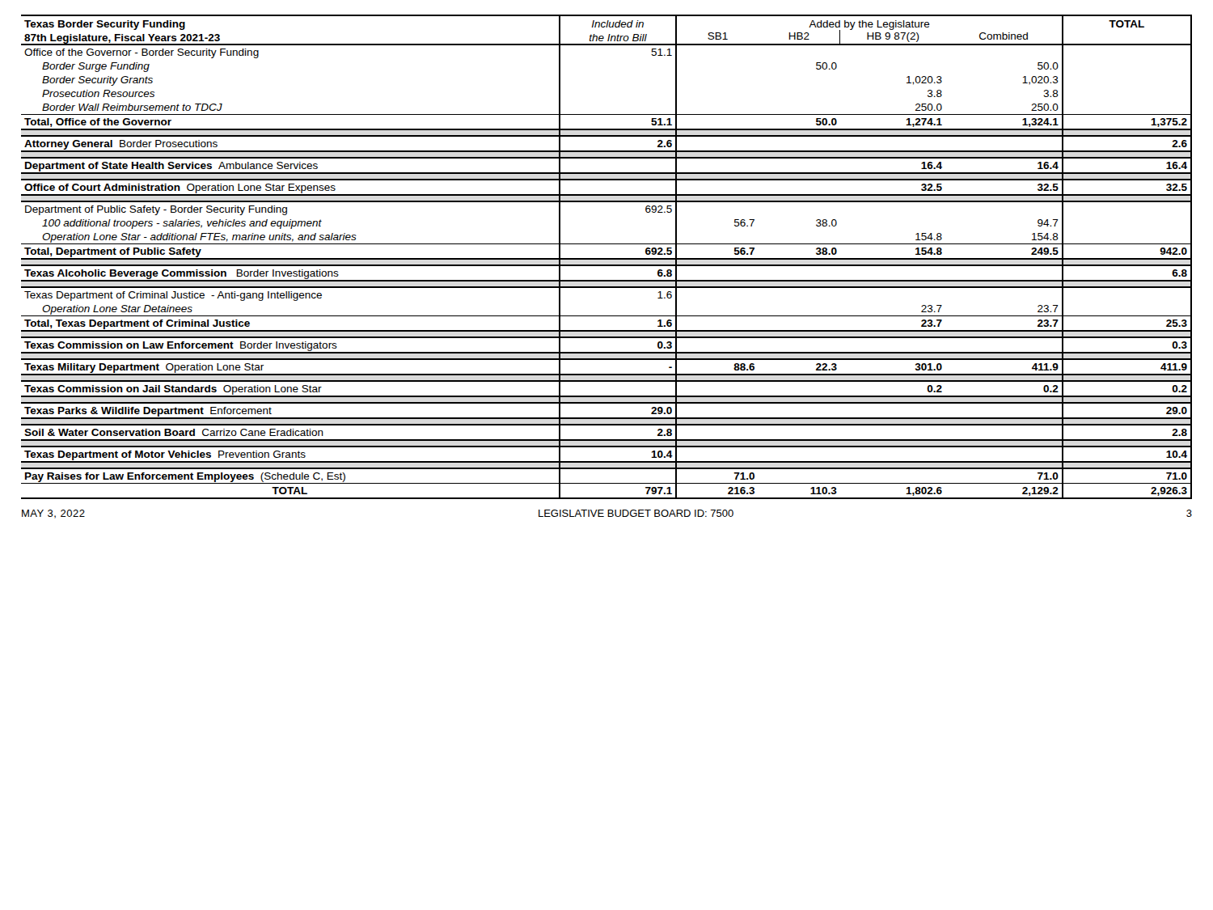| Texas Border Security Funding | Included in | Added by the Legislature | TOTAL |
| 87th Legislature, Fiscal Years 2021-23 | the Intro Bill | SB1 | HB2 | HB 9 87(2) | Combined | |
| Office of the Governor - Border Security Funding | 51.1 | | | | | |
| Border Surge Funding | | | 50.0 | | 50.0 | |
| Border Security Grants | | | | 1,020.3 | 1,020.3 | |
| Prosecution Resources | | | | 3.8 | 3.8 | |
| Border Wall Reimbursement to TDCJ | | | | 250.0 | 250.0 | |
| Total, Office of the Governor | 51.1 | | 50.0 | 1,274.1 | 1,324.1 | 1,375.2 |
| Attorney General Border Prosecutions | 2.6 | | | | | 2.6 |
| Department of State Health Services Ambulance Services | | | | 16.4 | 16.4 | 16.4 |
| Office of Court Administration Operation Lone Star Expenses | | | | 32.5 | 32.5 | 32.5 |
| Department of Public Safety - Border Security Funding | 692.5 | | | | | |
| 100 additional troopers - salaries, vehicles and equipment | | 56.7 | 38.0 | | 94.7 | |
| Operation Lone Star - additional FTEs, marine units, and salaries | | | | 154.8 | 154.8 | |
| Total, Department of Public Safety | 692.5 | 56.7 | 38.0 | 154.8 | 249.5 | 942.0 |
| Texas Alcoholic Beverage Commission Border Investigations | 6.8 | | | | | 6.8 |
| Texas Department of Criminal Justice - Anti-gang Intelligence | 1.6 | | | | | |
| Operation Lone Star Detainees | | | | 23.7 | 23.7 | |
| Total, Texas Department of Criminal Justice | 1.6 | | | 23.7 | 23.7 | 25.3 |
| Texas Commission on Law Enforcement Border Investigators | 0.3 | | | | | 0.3 |
| Texas Military Department Operation Lone Star | - | 88.6 | 22.3 | 301.0 | 411.9 | 411.9 |
| Texas Commission on Jail Standards Operation Lone Star | | | | 0.2 | 0.2 | 0.2 |
| Texas Parks & Wildlife Department Enforcement | 29.0 | | | | | 29.0 |
| Soil & Water Conservation Board Carrizo Cane Eradication | 2.8 | | | | | 2.8 |
| Texas Department of Motor Vehicles Prevention Grants | 10.4 | | | | | 10.4 |
| Pay Raises for Law Enforcement Employees (Schedule C, Est) | | 71.0 | | | 71.0 | 71.0 |
| TOTAL | 797.1 | 216.3 | 110.3 | 1,802.6 | 2,129.2 | 2,926.3 |
MAY 3, 2022
LEGISLATIVE BUDGET BOARD ID: 7500
3